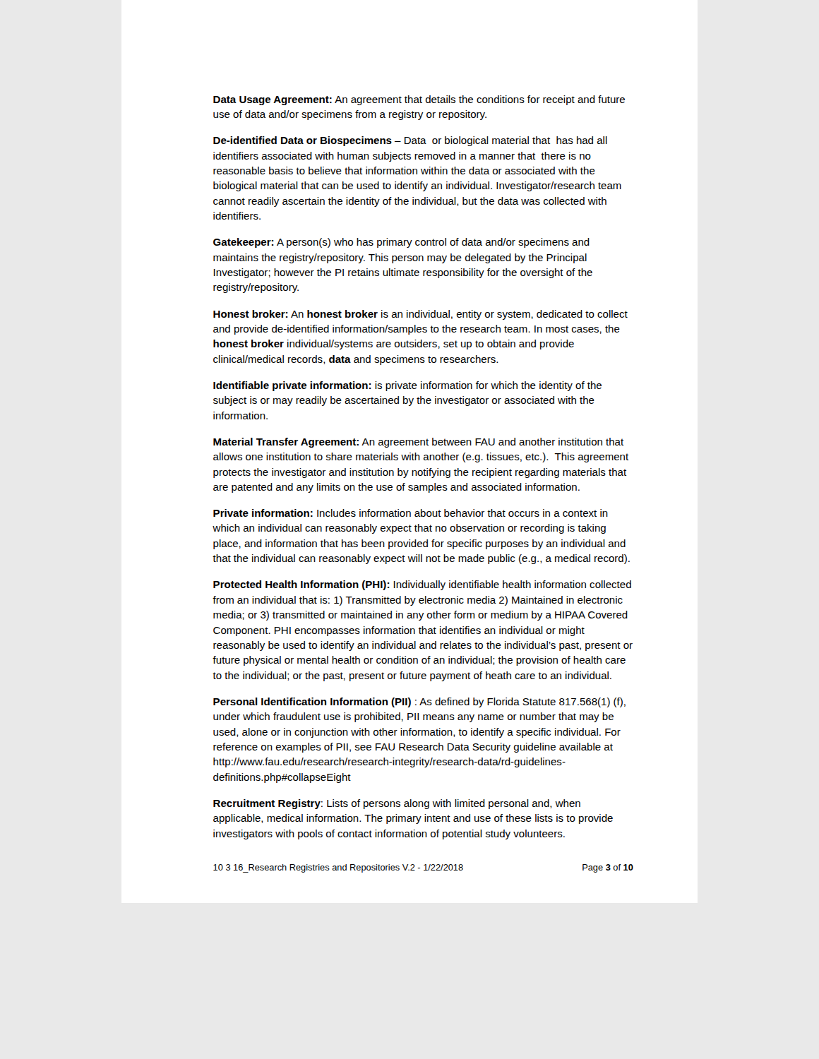Data Usage Agreement: An agreement that details the conditions for receipt and future use of data and/or specimens from a registry or repository.
De-identified Data or Biospecimens – Data or biological material that has had all identifiers associated with human subjects removed in a manner that there is no reasonable basis to believe that information within the data or associated with the biological material that can be used to identify an individual. Investigator/research team cannot readily ascertain the identity of the individual, but the data was collected with identifiers.
Gatekeeper: A person(s) who has primary control of data and/or specimens and maintains the registry/repository. This person may be delegated by the Principal Investigator; however the PI retains ultimate responsibility for the oversight of the registry/repository.
Honest broker: An honest broker is an individual, entity or system, dedicated to collect and provide de-identified information/samples to the research team. In most cases, the honest broker individual/systems are outsiders, set up to obtain and provide clinical/medical records, data and specimens to researchers.
Identifiable private information: is private information for which the identity of the subject is or may readily be ascertained by the investigator or associated with the information.
Material Transfer Agreement: An agreement between FAU and another institution that allows one institution to share materials with another (e.g. tissues, etc.). This agreement protects the investigator and institution by notifying the recipient regarding materials that are patented and any limits on the use of samples and associated information.
Private information: Includes information about behavior that occurs in a context in which an individual can reasonably expect that no observation or recording is taking place, and information that has been provided for specific purposes by an individual and that the individual can reasonably expect will not be made public (e.g., a medical record).
Protected Health Information (PHI): Individually identifiable health information collected from an individual that is: 1) Transmitted by electronic media 2) Maintained in electronic media; or 3) transmitted or maintained in any other form or medium by a HIPAA Covered Component. PHI encompasses information that identifies an individual or might reasonably be used to identify an individual and relates to the individual’s past, present or future physical or mental health or condition of an individual; the provision of health care to the individual; or the past, present or future payment of heath care to an individual.
Personal Identification Information (PII) : As defined by Florida Statute 817.568(1) (f), under which fraudulent use is prohibited, PII means any name or number that may be used, alone or in conjunction with other information, to identify a specific individual. For reference on examples of PII, see FAU Research Data Security guideline available at http://www.fau.edu/research/research-integrity/research-data/rd-guidelines-definitions.php#collapseEight
Recruitment Registry: Lists of persons along with limited personal and, when applicable, medical information. The primary intent and use of these lists is to provide investigators with pools of contact information of potential study volunteers.
10 3 16_Research Registries and Repositories V.2 - 1/22/2018
Page 3 of 10